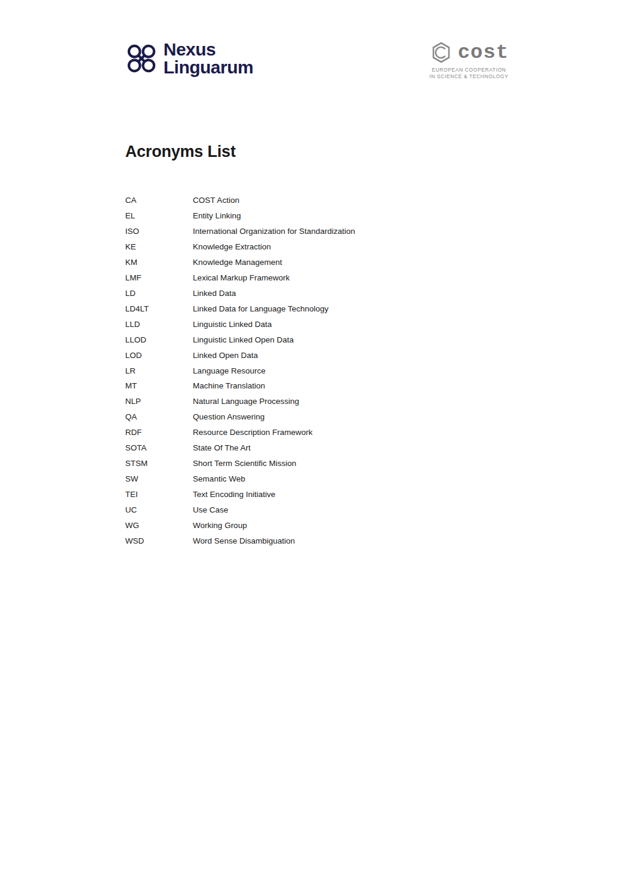Nexus Linguarum
cost
European Cooperation
in Science & Technology
Acronyms List
| CA | COST Action |
| EL | Entity Linking |
| ISO | International Organization for Standardization |
| KE | Knowledge Extraction |
| KM | Knowledge Management |
| LMF | Lexical Markup Framework |
| LD | Linked Data |
| LD4LT | Linked Data for Language Technology |
| LLD | Linguistic Linked Data |
| LLOD | Linguistic Linked Open Data |
| LOD | Linked Open Data |
| LR | Language Resource |
| MT | Machine Translation |
| NLP | Natural Language Processing |
| QA | Question Answering |
| RDF | Resource Description Framework |
| SOTA | State Of The Art |
| STSM | Short Term Scientific Mission |
| SW | Semantic Web |
| TEI | Text Encoding Initiative |
| UC | Use Case |
| WG | Working Group |
| WSD | Word Sense Disambiguation |